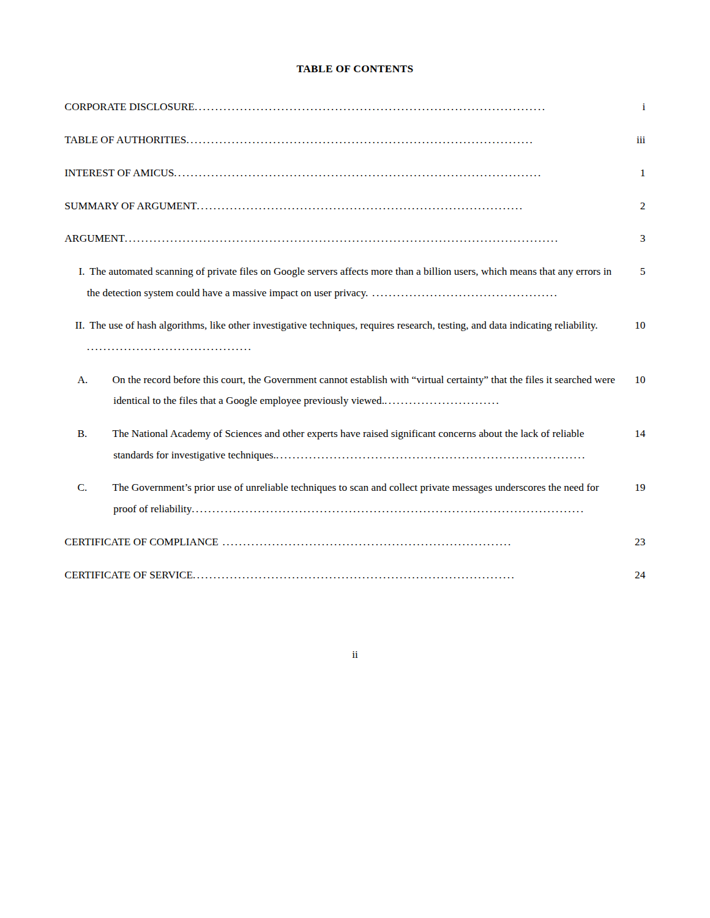TABLE OF CONTENTS
| CORPORATE DISCLOSURE ..................................................................................... | i |
| TABLE OF AUTHORITIES .................................................................................... | iii |
| INTEREST OF AMICUS ......................................................................................... | 1 |
| SUMMARY OF ARGUMENT ............................................................................... | 2 |
| ARGUMENT ......................................................................................................... | 3 |
| I. The automated scanning of private files on Google servers affects more than a billion users, which means that any errors in the detection system could have a massive impact on user privacy. ............................................. | 5 |
| II. The use of hash algorithms, like other investigative techniques, requires research, testing, and data indicating reliability. ........................................ | 10 |
| A. On the record before this court, the Government cannot establish with “virtual certainty” that the files it searched were identical to the files that a Google employee previously viewed. ............................ | 10 |
| B. The National Academy of Sciences and other experts have raised significant concerns about the lack of reliable standards for investigative techniques. ........................................................................... | 14 |
| C. The Government’s prior use of unreliable techniques to scan and collect private messages underscores the need for proof of reliability ............................................................................................... | 19 |
| CERTIFICATE OF COMPLIANCE ...................................................................... | 23 |
| CERTIFICATE OF SERVICE .............................................................................. | 24 |
ii